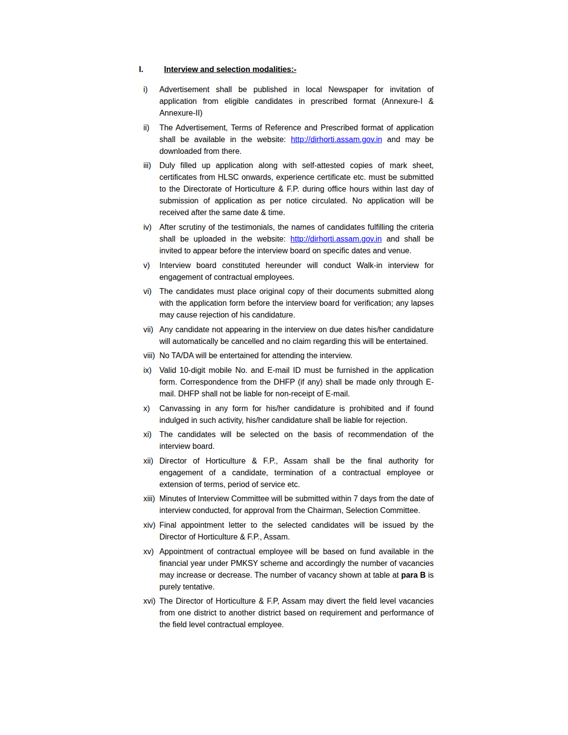I. Interview and selection modalities:-
i) Advertisement shall be published in local Newspaper for invitation of application from eligible candidates in prescribed format (Annexure-I & Annexure-II)
ii) The Advertisement, Terms of Reference and Prescribed format of application shall be available in the website: http://dirhorti.assam.gov.in and may be downloaded from there.
iii) Duly filled up application along with self-attested copies of mark sheet, certificates from HLSC onwards, experience certificate etc. must be submitted to the Directorate of Horticulture & F.P. during office hours within last day of submission of application as per notice circulated. No application will be received after the same date & time.
iv) After scrutiny of the testimonials, the names of candidates fulfilling the criteria shall be uploaded in the website: http://dirhorti.assam.gov.in and shall be invited to appear before the interview board on specific dates and venue.
v) Interview board constituted hereunder will conduct Walk-in interview for engagement of contractual employees.
vi) The candidates must place original copy of their documents submitted along with the application form before the interview board for verification; any lapses may cause rejection of his candidature.
vii) Any candidate not appearing in the interview on due dates his/her candidature will automatically be cancelled and no claim regarding this will be entertained.
viii) No TA/DA will be entertained for attending the interview.
ix) Valid 10-digit mobile No. and E-mail ID must be furnished in the application form. Correspondence from the DHFP (if any) shall be made only through E-mail. DHFP shall not be liable for non-receipt of E-mail.
x) Canvassing in any form for his/her candidature is prohibited and if found indulged in such activity, his/her candidature shall be liable for rejection.
xi) The candidates will be selected on the basis of recommendation of the interview board.
xii) Director of Horticulture & F.P., Assam shall be the final authority for engagement of a candidate, termination of a contractual employee or extension of terms, period of service etc.
xiii) Minutes of Interview Committee will be submitted within 7 days from the date of interview conducted, for approval from the Chairman, Selection Committee.
xiv) Final appointment letter to the selected candidates will be issued by the Director of Horticulture & F.P., Assam.
xv) Appointment of contractual employee will be based on fund available in the financial year under PMKSY scheme and accordingly the number of vacancies may increase or decrease. The number of vacancy shown at table at para B is purely tentative.
xvi) The Director of Horticulture & F.P, Assam may divert the field level vacancies from one district to another district based on requirement and performance of the field level contractual employee.